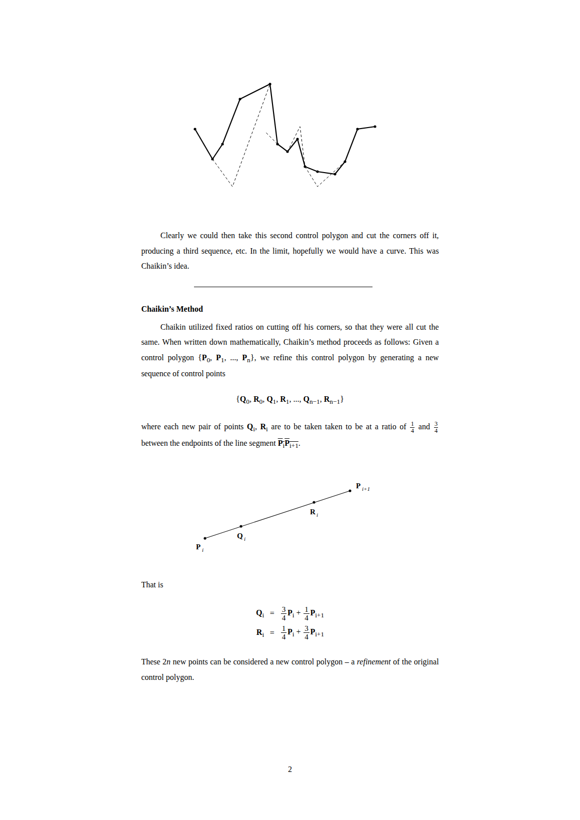Clearly we could then take this second control polygon and cut the corners off it, producing a third sequence, etc. In the limit, hopefully we would have a curve. This was Chaikin’s idea.
Chaikin’s Method
Chaikin utilized fixed ratios on cutting off his corners, so that they were all cut the same. When written down mathematically, Chaikin’s method proceeds as follows: Given a control polygon {P0, P1, ..., Pn}, we refine this control polygon by generating a new sequence of control points
{Q0, R0, Q1, R1, ..., Qn−1, Rn−1}
where each new pair of points Qi, Ri are to be taken taken to be at a ratio of 14 and 34 between the endpoints of the line segment PiPi+1.
P i Q i R i P i+1
That is
| Q i | = | 3 4 P i + 1 4 P i+1 |
| R i | = | 1 4 P i + 3 4 P i+1 |
These 2n new points can be considered a new control polygon – a refinement of the original control polygon.
2